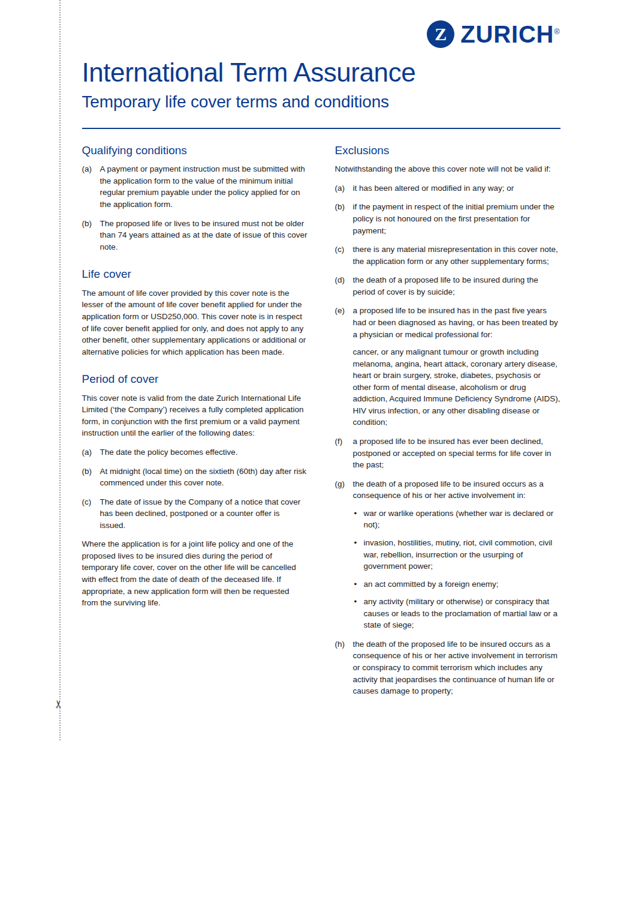✂
Z
ZURICH®
International Term Assurance
Temporary life cover terms and conditions
Qualifying conditions
(a) A payment or payment instruction must be submitted with the application form to the value of the minimum initial regular premium payable under the policy applied for on the application form.
(b) The proposed life or lives to be insured must not be older than 74 years attained as at the date of issue of this cover note.
Life cover
The amount of life cover provided by this cover note is the lesser of the amount of life cover benefit applied for under the application form or USD250,000. This cover note is in respect of life cover benefit applied for only, and does not apply to any other benefit, other supplementary applications or additional or alternative policies for which application has been made.
Period of cover
This cover note is valid from the date Zurich International Life Limited (‘the Company’) receives a fully completed application form, in conjunction with the first premium or a valid payment instruction until the earlier of the following dates:
(a) The date the policy becomes effective.
(b) At midnight (local time) on the sixtieth (60th) day after risk commenced under this cover note.
(c) The date of issue by the Company of a notice that cover has been declined, postponed or a counter offer is issued.
Where the application is for a joint life policy and one of the proposed lives to be insured dies during the period of temporary life cover, cover on the other life will be cancelled with effect from the date of death of the deceased life. If appropriate, a new application form will then be requested from the surviving life.
Exclusions
Notwithstanding the above this cover note will not be valid if:
(a) it has been altered or modified in any way; or
(b) if the payment in respect of the initial premium under the policy is not honoured on the first presentation for payment;
(c) there is any material misrepresentation in this cover note, the application form or any other supplementary forms;
(d) the death of a proposed life to be insured during the period of cover is by suicide;
(e)
a proposed life to be insured has in the past five years had or been diagnosed as having, or has been treated by a physician or medical professional for:
cancer, or any malignant tumour or growth including melanoma, angina, heart attack, coronary artery disease, heart or brain surgery, stroke, diabetes, psychosis or other form of mental disease, alcoholism or drug addiction, Acquired Immune Deficiency Syndrome (AIDS), HIV virus infection, or any other disabling disease or condition;
(f) a proposed life to be insured has ever been declined, postponed or accepted on special terms for life cover in the past;
(g)
the death of a proposed life to be insured occurs as a consequence of his or her active involvement in:
war or warlike operations (whether war is declared or not);
invasion, hostilities, mutiny, riot, civil commotion, civil war, rebellion, insurrection or the usurping of government power;
an act committed by a foreign enemy;
any activity (military or otherwise) or conspiracy that causes or leads to the proclamation of martial law or a state of siege;
(h) the death of the proposed life to be insured occurs as a consequence of his or her active involvement in terrorism or conspiracy to commit terrorism which includes any activity that jeopardises the continuance of human life or causes damage to property;